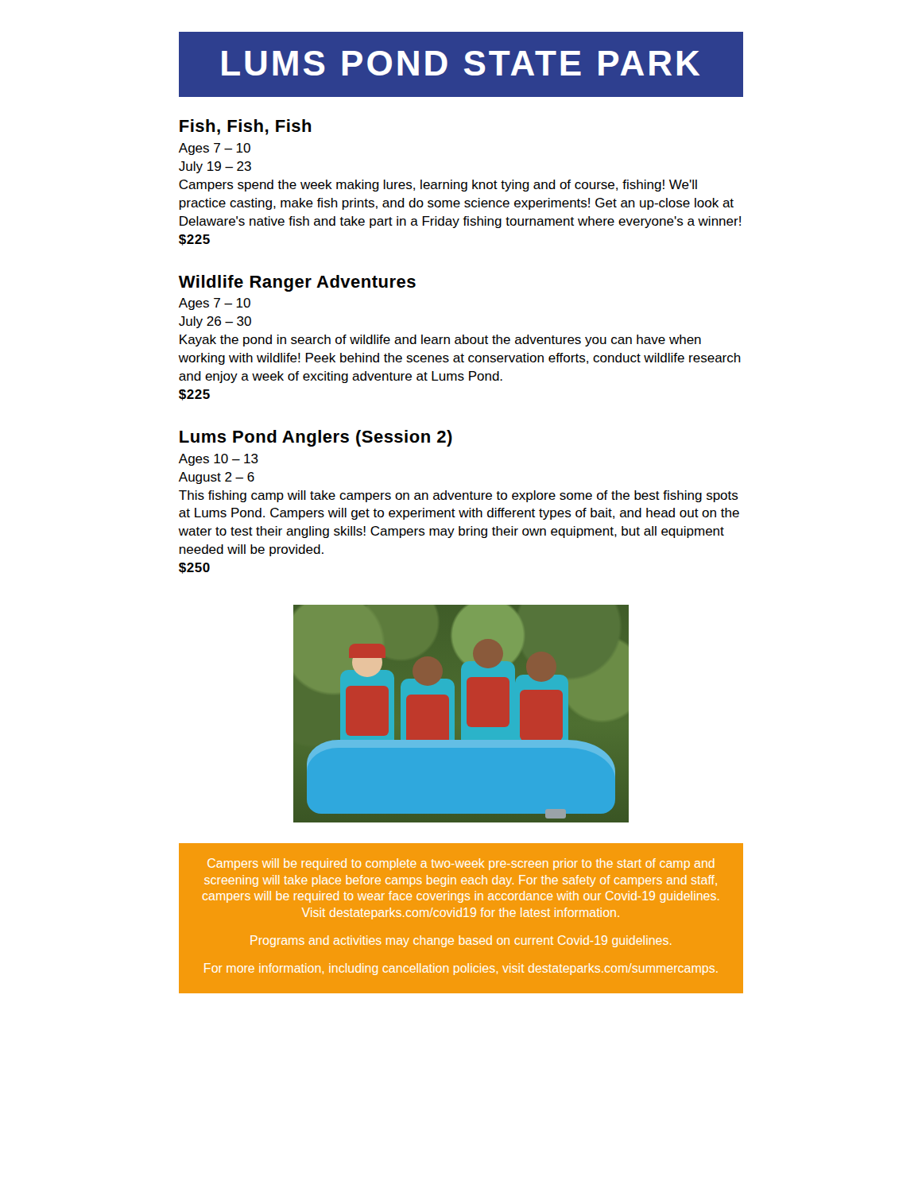Lums Pond State Park
Fish, Fish, Fish
Ages 7 – 10
July 19 – 23
Campers spend the week making lures, learning knot tying and of course, fishing! We'll practice casting, make fish prints, and do some science experiments! Get an up-close look at Delaware's native fish and take part in a Friday fishing tournament where everyone's a winner!
$225
Wildlife Ranger Adventures
Ages 7 – 10
July 26 – 30
Kayak the pond in search of wildlife and learn about the adventures you can have when working with wildlife! Peek behind the scenes at conservation efforts, conduct wildlife research and enjoy a week of exciting adventure at Lums Pond.
$225
Lums Pond Anglers (Session 2)
Ages 10 – 13
August 2 – 6
This fishing camp will take campers on an adventure to explore some of the best fishing spots at Lums Pond. Campers will get to experiment with different types of bait, and head out on the water to test their angling skills! Campers may bring their own equipment, but all equipment needed will be provided.
$250
Campers will be required to complete a two-week pre-screen prior to the start of camp and screening will take place before camps begin each day. For the safety of campers and staff, campers will be required to wear face coverings in accordance with our Covid-19 guidelines. Visit destateparks.com/covid19 for the latest information.
Programs and activities may change based on current Covid-19 guidelines.
For more information, including cancellation policies, visit destateparks.com/summercamps.